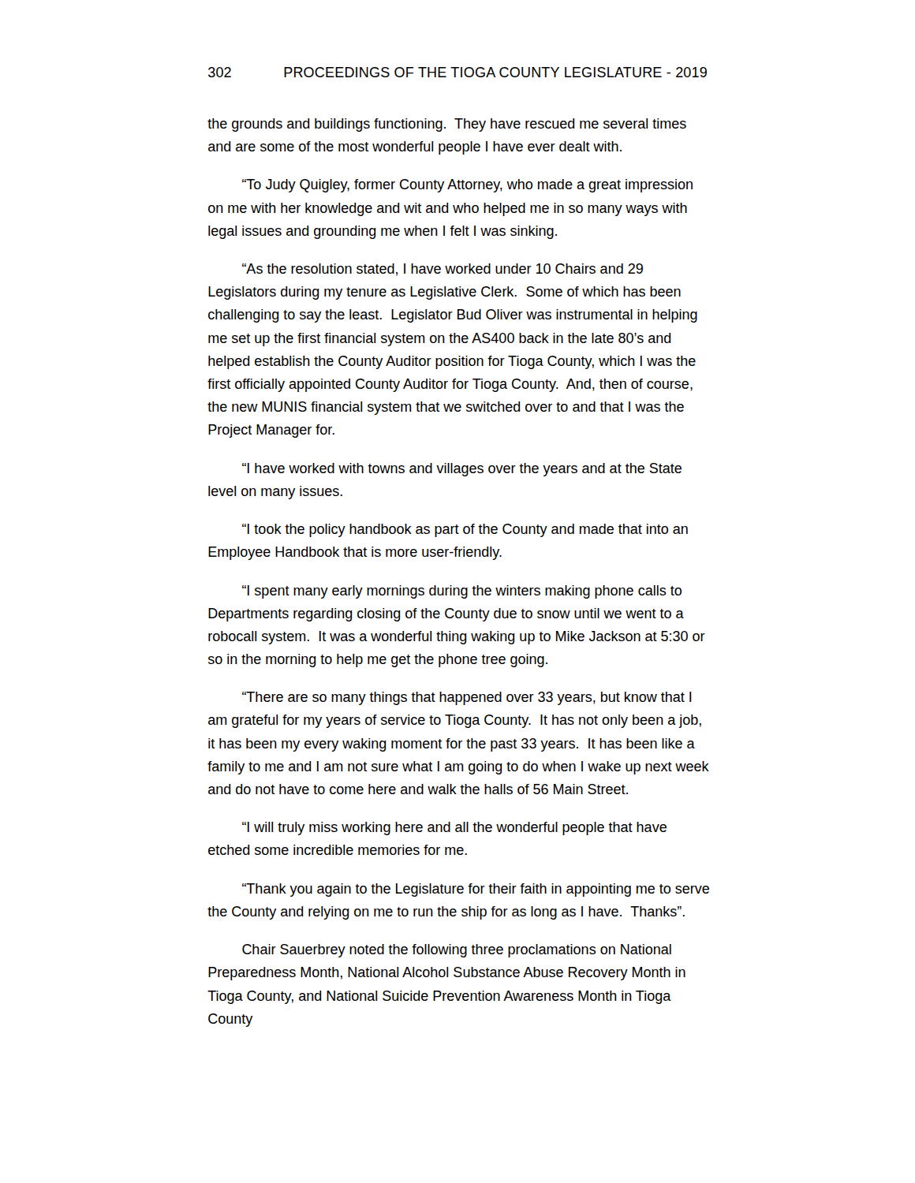302
PROCEEDINGS OF THE TIOGA COUNTY LEGISLATURE - 2019
the grounds and buildings functioning. They have rescued me several times and are some of the most wonderful people I have ever dealt with.
“To Judy Quigley, former County Attorney, who made a great impression on me with her knowledge and wit and who helped me in so many ways with legal issues and grounding me when I felt I was sinking.
“As the resolution stated, I have worked under 10 Chairs and 29 Legislators during my tenure as Legislative Clerk. Some of which has been challenging to say the least. Legislator Bud Oliver was instrumental in helping me set up the first financial system on the AS400 back in the late 80’s and helped establish the County Auditor position for Tioga County, which I was the first officially appointed County Auditor for Tioga County. And, then of course, the new MUNIS financial system that we switched over to and that I was the Project Manager for.
“I have worked with towns and villages over the years and at the State level on many issues.
“I took the policy handbook as part of the County and made that into an Employee Handbook that is more user-friendly.
“I spent many early mornings during the winters making phone calls to Departments regarding closing of the County due to snow until we went to a robocall system. It was a wonderful thing waking up to Mike Jackson at 5:30 or so in the morning to help me get the phone tree going.
“There are so many things that happened over 33 years, but know that I am grateful for my years of service to Tioga County. It has not only been a job, it has been my every waking moment for the past 33 years. It has been like a family to me and I am not sure what I am going to do when I wake up next week and do not have to come here and walk the halls of 56 Main Street.
“I will truly miss working here and all the wonderful people that have etched some incredible memories for me.
“Thank you again to the Legislature for their faith in appointing me to serve the County and relying on me to run the ship for as long as I have. Thanks”.
Chair Sauerbrey noted the following three proclamations on National Preparedness Month, National Alcohol Substance Abuse Recovery Month in Tioga County, and National Suicide Prevention Awareness Month in Tioga County